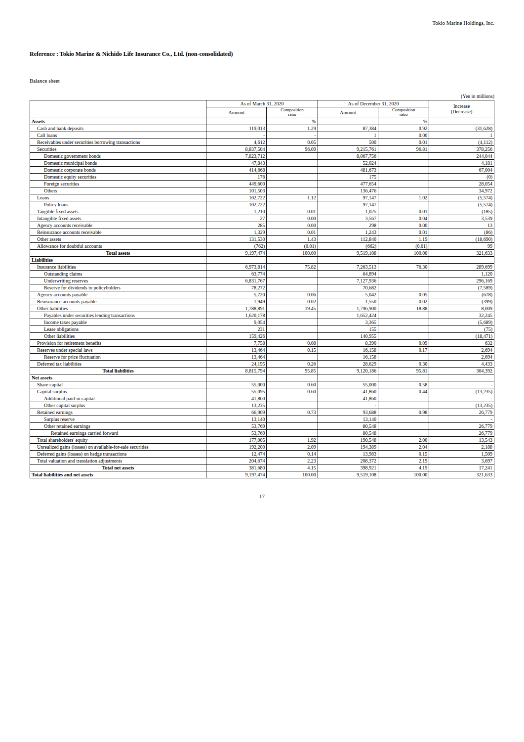Tokio Marine Holdings, Inc.
Reference : Tokio Marine & Nichido Life Insurance Co., Ltd. (non-consolidated)
Balance sheet
(Yen in millions)
| | As of March 31, 2020 | As of December 31, 2020 | Increase (Decrease) |
| --- | --- | --- | --- |
| Amount | Composition ratio | Amount | Composition ratio |
| Assets | | % | | % | |
| Cash and bank deposits | 119,013 | 1.29 | 87,384 | 0.92 | (31,628) |
| Call loans | - | - | 1 | 0.00 | 1 |
| Receivables under securities borrowing transactions | 4,612 | 0.05 | 500 | 0.01 | (4,112) |
| Securities | 8,837,504 | 96.09 | 9,215,761 | 96.81 | 378,256 |
| Domestic government bonds | 7,823,712 | | 8,067,756 | | 244,044 |
| Domestic municipal bonds | 47,843 | | 52,024 | | 4,181 |
| Domestic corporate bonds | 414,668 | | 481,673 | | 67,004 |
| Domestic equity securities | 176 | | 175 | | (0) |
| Foreign securities | 449,600 | | 477,654 | | 28,054 |
| Others | 101,503 | | 136,476 | | 34,972 |
| Loans | 102,722 | 1.12 | 97,147 | 1.02 | (5,574) |
| Policy loans | 102,722 | | 97,147 | | (5,574) |
| Tangible fixed assets | 1,210 | 0.01 | 1,025 | 0.01 | (185) |
| Intangible fixed assets | 27 | 0.00 | 3,567 | 0.04 | 3,539 |
| Agency accounts receivable | 285 | 0.00 | 298 | 0.00 | 13 |
| Reinsurance accounts receivable | 1,329 | 0.01 | 1,243 | 0.01 | (86) |
| Other assets | 131,530 | 1.43 | 112,840 | 1.19 | (18,690) |
| Allowance for doubtful accounts | (762) | (0.01) | (662) | (0.01) | 99 |
| Total assets | 9,197,474 | 100.00 | 9,519,108 | 100.00 | 321,633 |
| Liabilities | | | | | |
| Insurance liabilities | 6,973,814 | 75.82 | 7,263,513 | 76.30 | 289,699 |
| Outstanding claims | 63,774 | | 64,894 | | 1,120 |
| Underwriting reserves | 6,831,767 | | 7,127,936 | | 296,169 |
| Reserve for dividends to policyholders | 78,272 | | 70,682 | | (7,589) |
| Agency accounts payable | 5,720 | 0.06 | 5,042 | 0.05 | (678) |
| Reinsurance accounts payable | 1,949 | 0.02 | 1,550 | 0.02 | (399) |
| Other liabilities | 1,788,891 | 19.45 | 1,796,900 | 18.88 | 8,009 |
| Payables under securities lending transactions | 1,620,178 | | 1,652,424 | | 32,245 |
| Income taxes payable | 9,054 | | 3,365 | | (5,689) |
| Lease obligations | 231 | | 155 | | (75) |
| Other liabilities | 159,426 | | 140,955 | | (18,471) |
| Provision for retirement benefits | 7,758 | 0.08 | 8,390 | 0.09 | 632 |
| Reserves under special laws | 13,464 | 0.15 | 16,158 | 0.17 | 2,694 |
| Reserve for price fluctuation | 13,464 | | 16,158 | | 2,694 |
| Deferred tax liabilities | 24,195 | 0.26 | 28,629 | 0.30 | 4,433 |
| Total liabilities | 8,815,794 | 95.85 | 9,120,186 | 95.81 | 304,392 |
| Net assets | | | | | |
| Share capital | 55,000 | 0.60 | 55,000 | 0.58 | - |
| Capital surplus | 55,095 | 0.60 | 41,860 | 0.44 | (13,235) |
| Additional paid-in capital | 41,860 | | 41,860 | | - |
| Other capital surplus | 13,235 | | - | | (13,235) |
| Retained earnings | 66,909 | 0.73 | 93,688 | 0.98 | 26,779 |
| Surplus reserve | 13,140 | | 13,140 | | - |
| Other retained earnings | 53,769 | | 80,548 | | 26,779 |
| Retained earnings carried forward | 53,769 | | 80,548 | | 26,779 |
| Total shareholders' equity | 177,005 | 1.92 | 190,548 | 2.00 | 13,543 |
| Unrealized gains (losses) on available-for-sale securities | 192,200 | 2.09 | 194,389 | 2.04 | 2,188 |
| Deferred gains (losses) on hedge transactions | 12,474 | 0.14 | 13,983 | 0.15 | 1,509 |
| Total valuation and translation adjustments | 204,674 | 2.23 | 208,372 | 2.19 | 3,697 |
| Total net assets | 381,680 | 4.15 | 398,921 | 4.19 | 17,241 |
| Total liabilities and net assets | 9,197,474 | 100.00 | 9,519,108 | 100.00 | 321,633 |
17